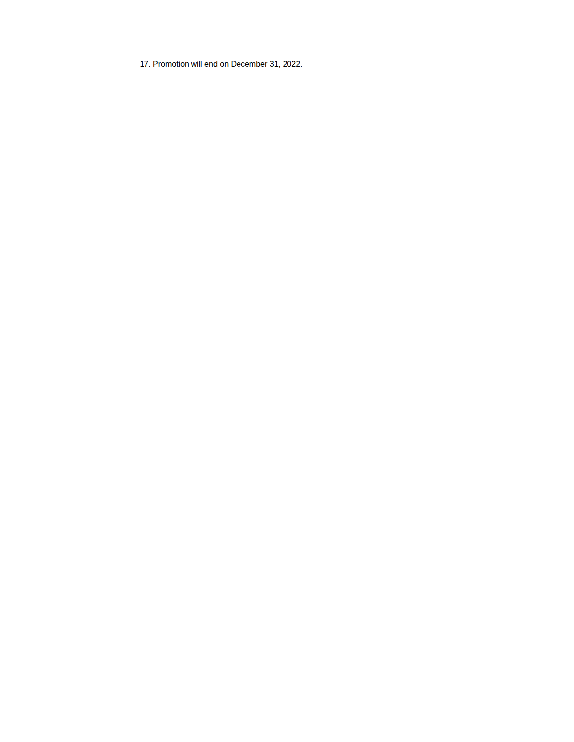17. Promotion will end on December 31, 2022.